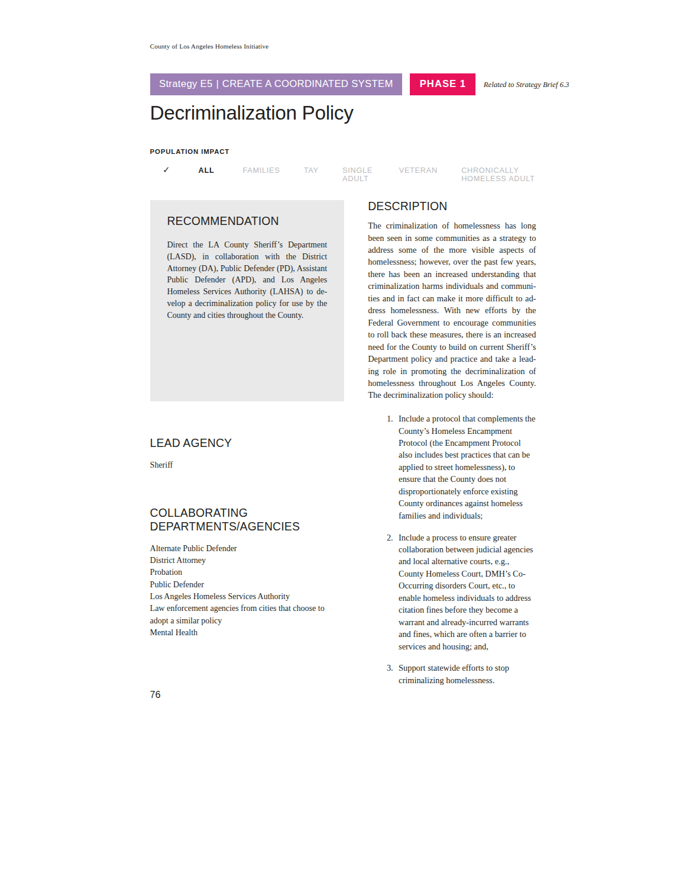County of Los Angeles Homeless Initiative
Strategy E5|CREATE A COORDINATED SYSTEM
PHASE 1
Related to Strategy Brief 6.3
Decriminalization Policy
POPULATION IMPACT
✓ALL FAMILIES TAY SINGLE ADULT VETERAN CHRONICALLY HOMELESS ADULT
RECOMMENDATION
Direct the LA County Sheriff’s Department (LASD), in collaboration with the District Attorney (DA), Public Defender (PD), Assistant Public Defender (APD), and Los Angeles Homeless Services Authority (LAHSA) to develop a decriminalization policy for use by the County and cities throughout the County.
LEAD AGENCY
Sheriff
COLLABORATING
DEPARTMENTS/AGENCIES
Alternate Public Defender
District Attorney
Probation
Public Defender
Los Angeles Homeless Services Authority
Law enforcement agencies from cities that choose to adopt a similar policy
Mental Health
DESCRIPTION
The criminalization of homelessness has long been seen in some communities as a strategy to address some of the more visible aspects of homelessness; however, over the past few years, there has been an increased understanding that criminalization harms individuals and communities and in fact can make it more difficult to address homelessness. With new efforts by the Federal Government to encourage communities to roll back these measures, there is an increased need for the County to build on current Sheriff’s Department policy and practice and take a leading role in promoting the decriminalization of homelessness throughout Los Angeles County. The decriminalization policy should:
Include a protocol that complements the County’s Homeless Encampment Protocol (the Encampment Protocol also includes best practices that can be applied to street homelessness), to ensure that the County does not disproportionately enforce existing County ordinances against homeless families and individuals;
Include a process to ensure greater collaboration between judicial agencies and local alternative courts, e.g., County Homeless Court, DMH’s Co-Occurring disorders Court, etc., to enable homeless individuals to address citation fines before they become a warrant and already-incurred warrants and fines, which are often a barrier to services and housing; and,
Support statewide efforts to stop criminalizing homelessness.
76